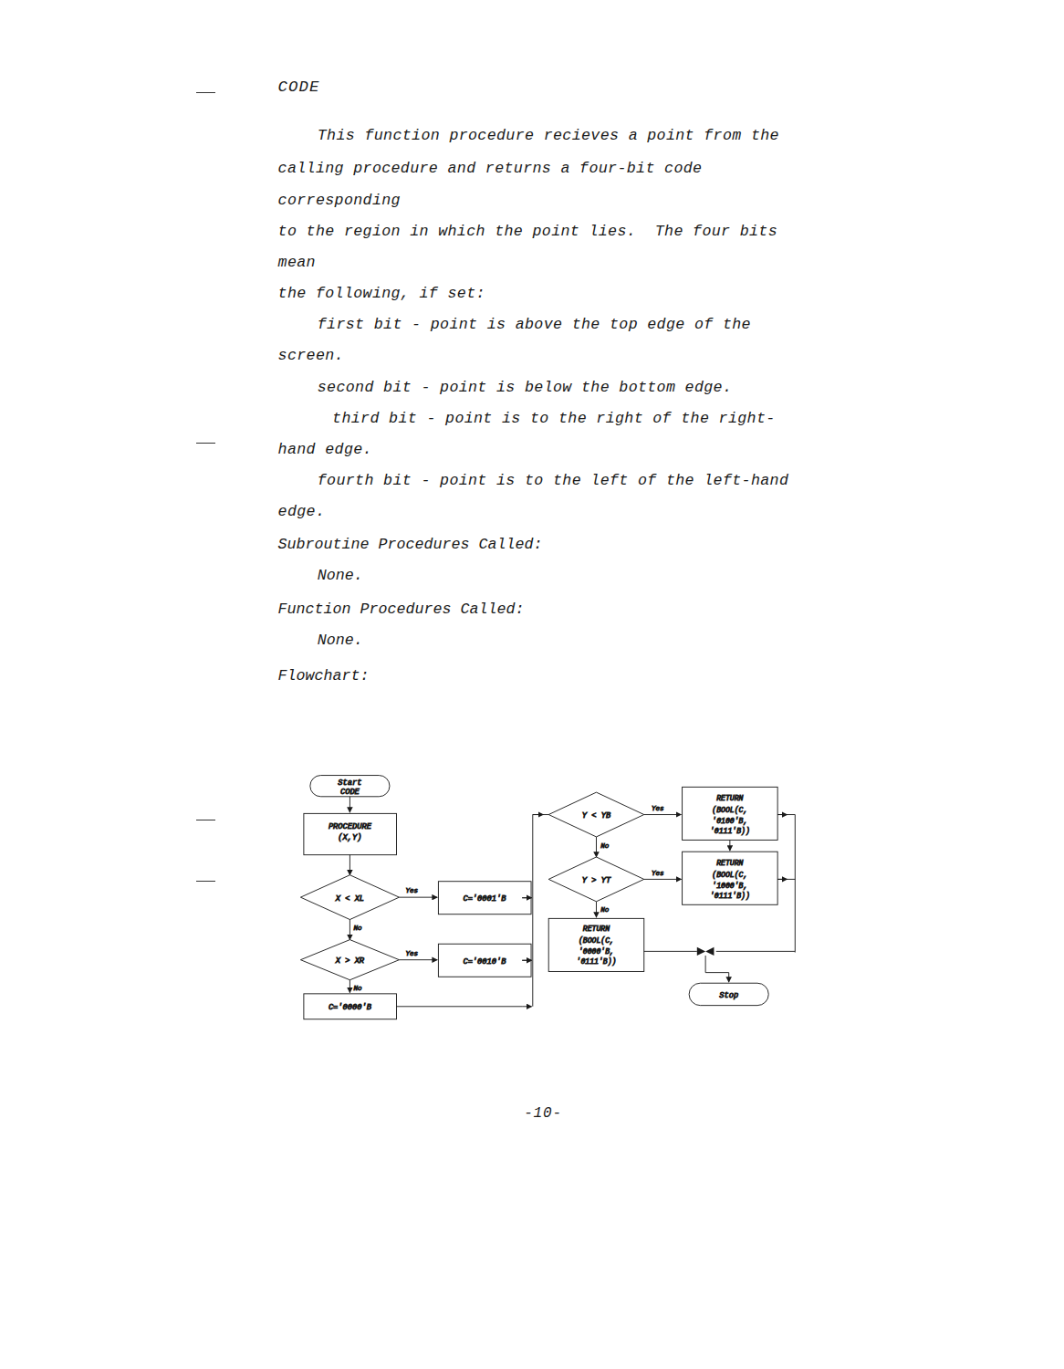CODE
This function procedure recieves a point from the
calling procedure and returns a four-bit code corresponding
to the region in which the point lies. The four bits mean
the following, if set:
first bit - point is above the top edge of the screen.
second bit - point is below the bottom edge.
third bit - point is to the right of the right-hand edge.
fourth bit - point is to the left of the left-hand edge.
Subroutine Procedures Called:
None.
Function Procedures Called:
None.
Flowchart:
Start CODE PROCEDURE (X,Y) X < XL Yes C='0001'B No X > XR Yes C='0010'B No C='0000'B Y < YB Yes RETURN (BOOL(C, '0100'B, '0111'B)) No Y > YT Yes RETURN (BOOL(C, '1000'B, '0111'B)) No RETURN (BOOL(C, '0000'B, '0111'B)) Stop
-10-